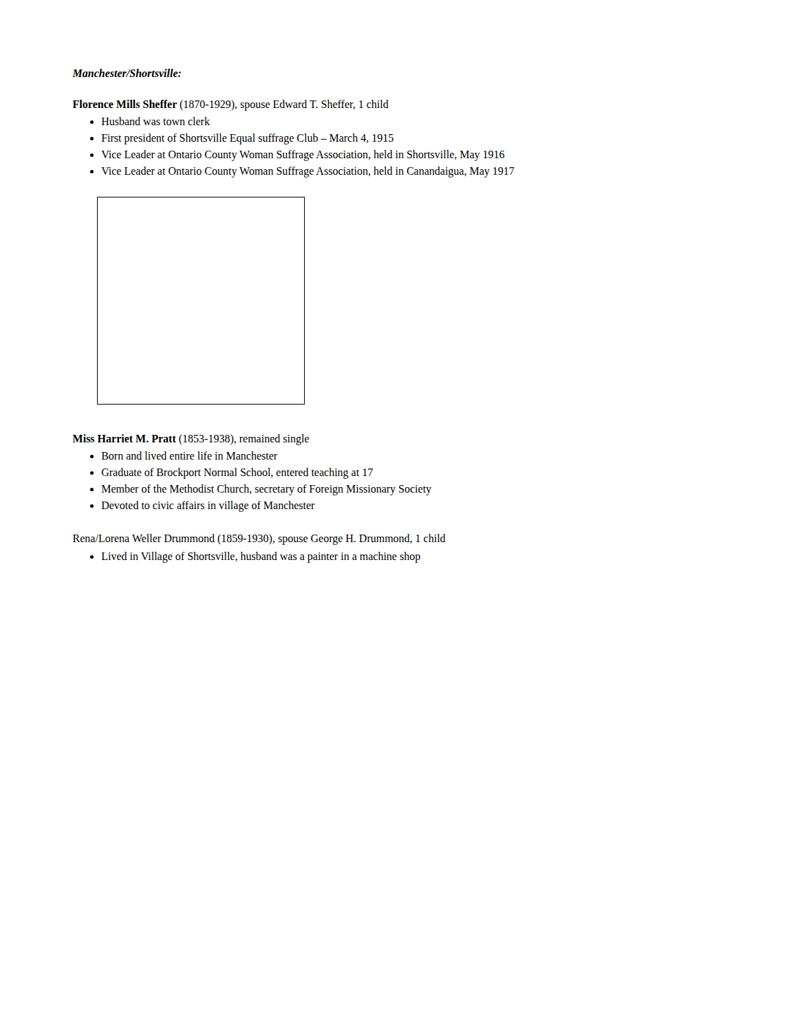Manchester/Shortsville:
Florence Mills Sheffer (1870-1929), spouse Edward T. Sheffer, 1 child
Husband was town clerk
First president of Shortsville Equal suffrage Club – March 4, 1915
Vice Leader at Ontario County Woman Suffrage Association, held in Shortsville, May 1916
Vice Leader at Ontario County Woman Suffrage Association, held in Canandaigua, May 1917
Miss Harriet M. Pratt (1853-1938), remained single
Born and lived entire life in Manchester
Graduate of Brockport Normal School, entered teaching at 17
Member of the Methodist Church, secretary of Foreign Missionary Society
Devoted to civic affairs in village of Manchester
Rena/Lorena Weller Drummond (1859-1930), spouse George H. Drummond, 1 child
Lived in Village of Shortsville, husband was a painter in a machine shop